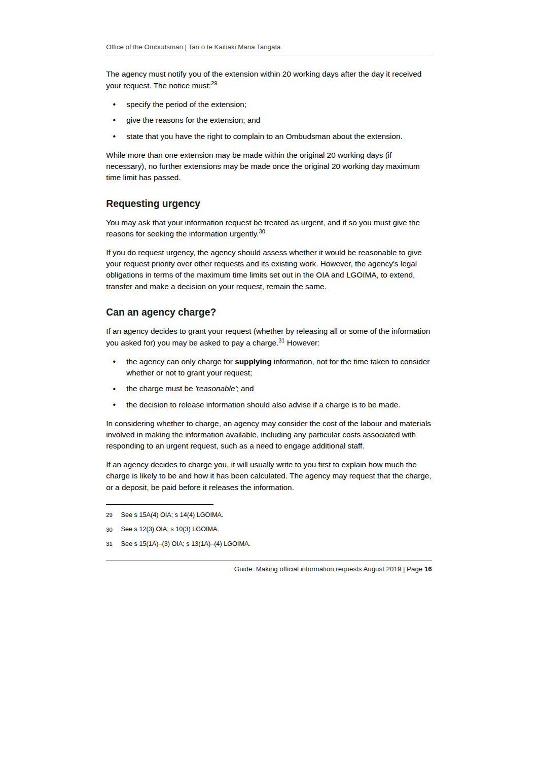Office of the Ombudsman | Tari o te Kaitiaki Mana Tangata
The agency must notify you of the extension within 20 working days after the day it received your request. The notice must:29
specify the period of the extension;
give the reasons for the extension; and
state that you have the right to complain to an Ombudsman about the extension.
While more than one extension may be made within the original 20 working days (if necessary), no further extensions may be made once the original 20 working day maximum time limit has passed.
Requesting urgency
You may ask that your information request be treated as urgent, and if so you must give the reasons for seeking the information urgently.30
If you do request urgency, the agency should assess whether it would be reasonable to give your request priority over other requests and its existing work. However, the agency's legal obligations in terms of the maximum time limits set out in the OIA and LGOIMA, to extend, transfer and make a decision on your request, remain the same.
Can an agency charge?
If an agency decides to grant your request (whether by releasing all or some of the information you asked for) you may be asked to pay a charge.31 However:
the agency can only charge for supplying information, not for the time taken to consider whether or not to grant your request;
the charge must be 'reasonable'; and
the decision to release information should also advise if a charge is to be made.
In considering whether to charge, an agency may consider the cost of the labour and materials involved in making the information available, including any particular costs associated with responding to an urgent request, such as a need to engage additional staff.
If an agency decides to charge you, it will usually write to you first to explain how much the charge is likely to be and how it has been calculated. The agency may request that the charge, or a deposit, be paid before it releases the information.
29
See s 15A(4) OIA; s 14(4) LGOIMA.
30
See s 12(3) OIA; s 10(3) LGOIMA.
31
See s 15(1A)–(3) OIA; s 13(1A)–(4) LGOIMA.
Guide: Making official information requests August 2019 | Page 16